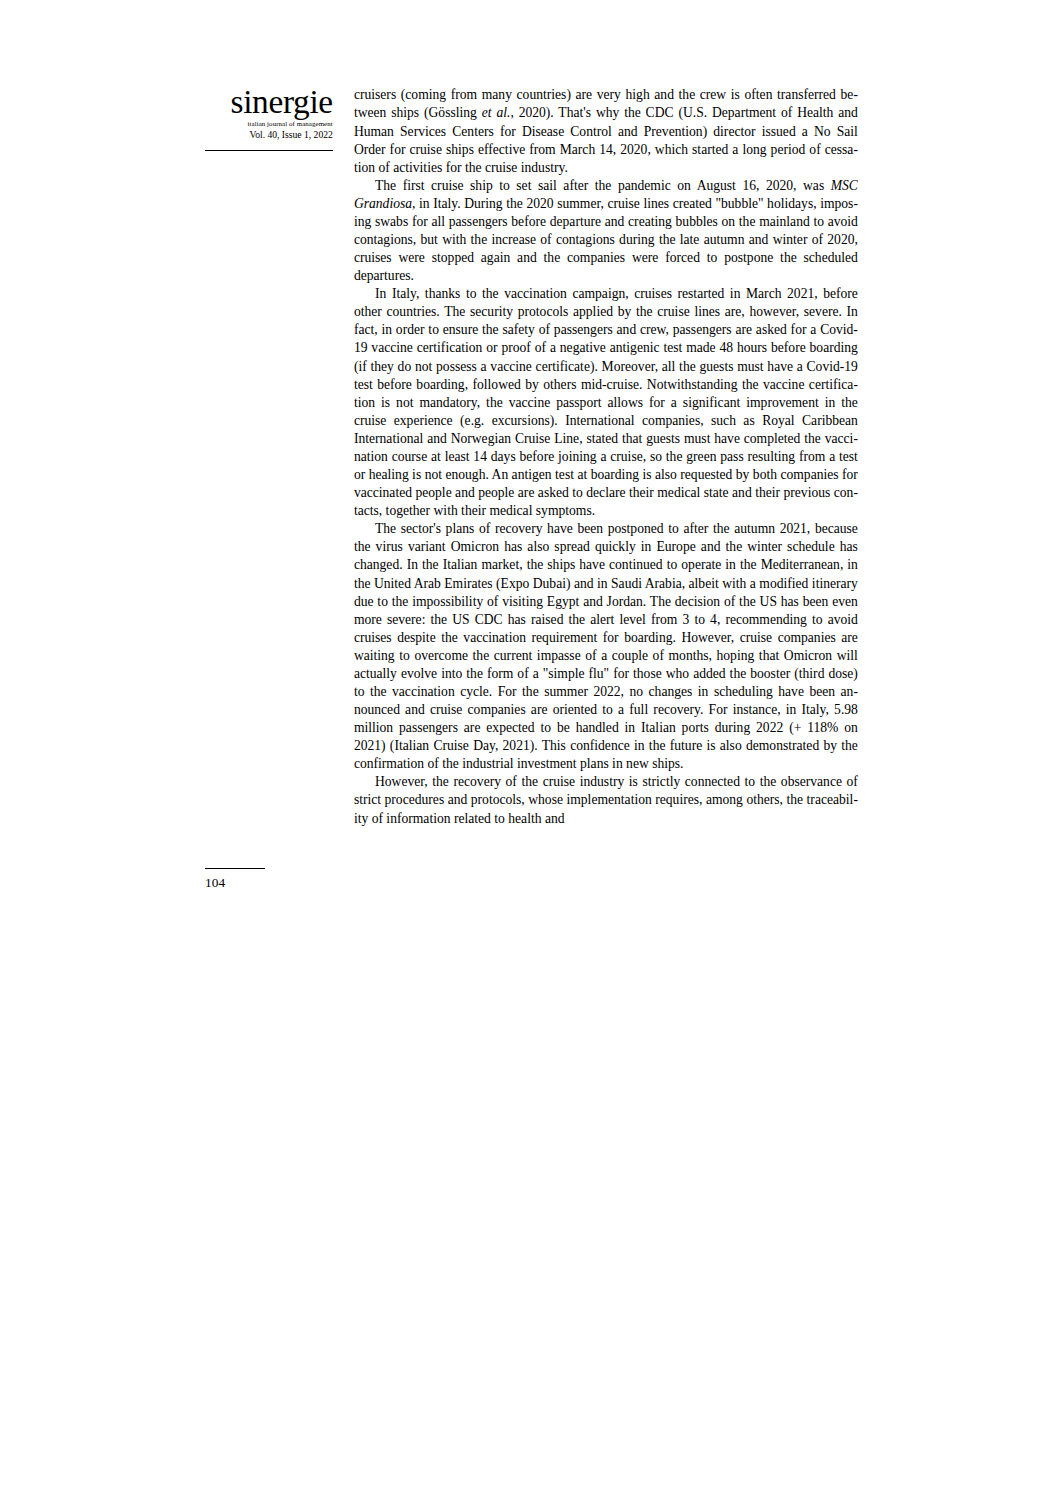sinergie
italian journal of management
Vol. 40, Issue 1, 2022
cruisers (coming from many countries) are very high and the crew is often transferred between ships (Gössling et al., 2020). That's why the CDC (U.S. Department of Health and Human Services Centers for Disease Control and Prevention) director issued a No Sail Order for cruise ships effective from March 14, 2020, which started a long period of cessation of activities for the cruise industry.
The first cruise ship to set sail after the pandemic on August 16, 2020, was MSC Grandiosa, in Italy. During the 2020 summer, cruise lines created "bubble" holidays, imposing swabs for all passengers before departure and creating bubbles on the mainland to avoid contagions, but with the increase of contagions during the late autumn and winter of 2020, cruises were stopped again and the companies were forced to postpone the scheduled departures.
In Italy, thanks to the vaccination campaign, cruises restarted in March 2021, before other countries. The security protocols applied by the cruise lines are, however, severe. In fact, in order to ensure the safety of passengers and crew, passengers are asked for a Covid-19 vaccine certification or proof of a negative antigenic test made 48 hours before boarding (if they do not possess a vaccine certificate). Moreover, all the guests must have a Covid-19 test before boarding, followed by others mid-cruise. Notwithstanding the vaccine certification is not mandatory, the vaccine passport allows for a significant improvement in the cruise experience (e.g. excursions). International companies, such as Royal Caribbean International and Norwegian Cruise Line, stated that guests must have completed the vaccination course at least 14 days before joining a cruise, so the green pass resulting from a test or healing is not enough. An antigen test at boarding is also requested by both companies for vaccinated people and people are asked to declare their medical state and their previous contacts, together with their medical symptoms.
The sector's plans of recovery have been postponed to after the autumn 2021, because the virus variant Omicron has also spread quickly in Europe and the winter schedule has changed. In the Italian market, the ships have continued to operate in the Mediterranean, in the United Arab Emirates (Expo Dubai) and in Saudi Arabia, albeit with a modified itinerary due to the impossibility of visiting Egypt and Jordan. The decision of the US has been even more severe: the US CDC has raised the alert level from 3 to 4, recommending to avoid cruises despite the vaccination requirement for boarding. However, cruise companies are waiting to overcome the current impasse of a couple of months, hoping that Omicron will actually evolve into the form of a "simple flu" for those who added the booster (third dose) to the vaccination cycle. For the summer 2022, no changes in scheduling have been announced and cruise companies are oriented to a full recovery. For instance, in Italy, 5.98 million passengers are expected to be handled in Italian ports during 2022 (+ 118% on 2021) (Italian Cruise Day, 2021). This confidence in the future is also demonstrated by the confirmation of the industrial investment plans in new ships.
However, the recovery of the cruise industry is strictly connected to the observance of strict procedures and protocols, whose implementation requires, among others, the traceability of information related to health and
104